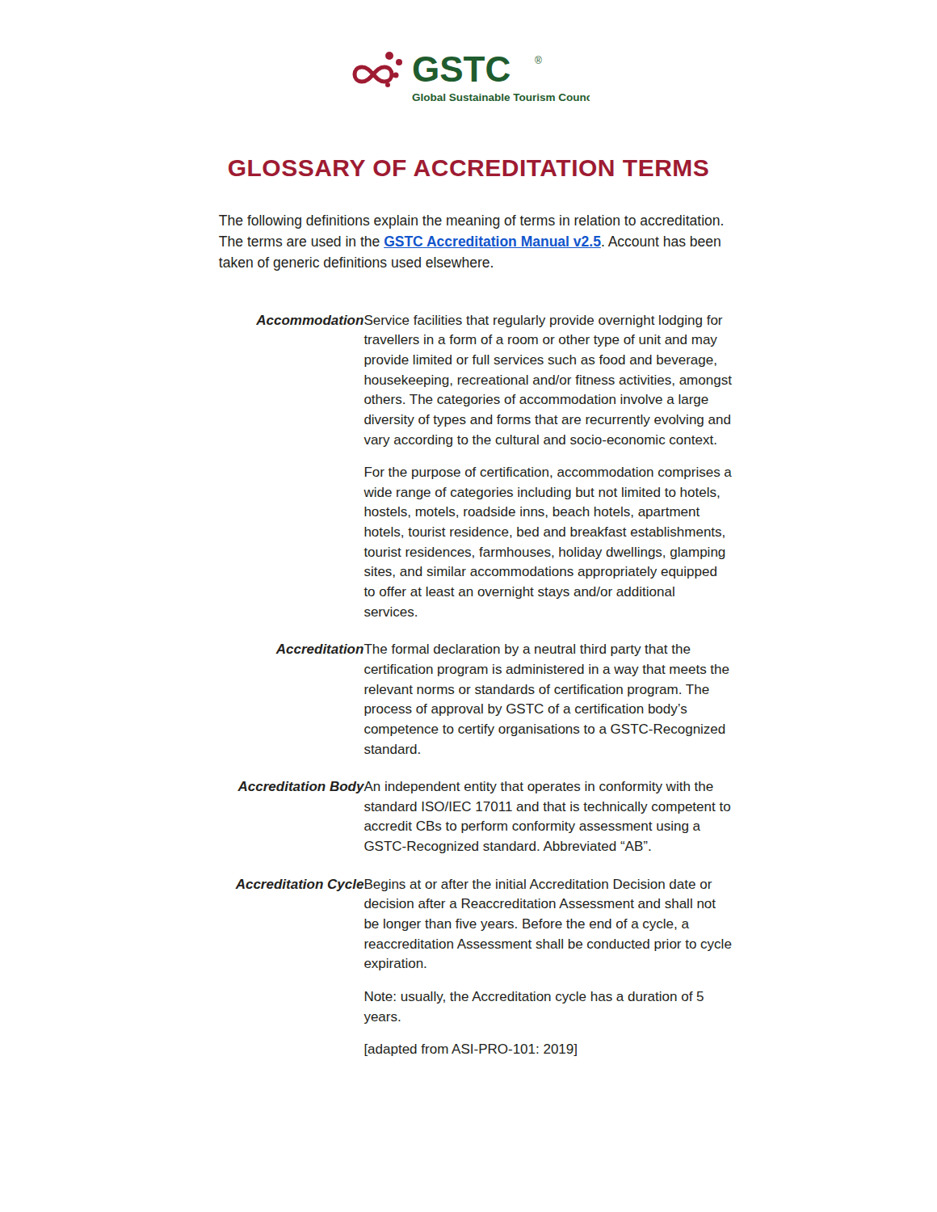GSTC ® Global Sustainable Tourism Council
GLOSSARY OF ACCREDITATION TERMS
The following definitions explain the meaning of terms in relation to accreditation. The terms are used in the GSTC Accreditation Manual v2.5. Account has been taken of generic definitions used elsewhere.
| Accommodation | Service facilities that regularly provide overnight lodging for travellers in a form of a room or other type of unit and may provide limited or full services such as food and beverage, housekeeping, recreational and/or fitness activities, amongst others. The categories of accommodation involve a large diversity of types and forms that are recurrently evolving and vary according to the cultural and socio-economic context. For the purpose of certification, accommodation comprises a wide range of categories including but not limited to hotels, hostels, motels, roadside inns, beach hotels, apartment hotels, tourist residence, bed and breakfast establishments, tourist residences, farmhouses, holiday dwellings, glamping sites, and similar accommodations appropriately equipped to offer at least an overnight stays and/or additional services. |
| Accreditation | The formal declaration by a neutral third party that the certification program is administered in a way that meets the relevant norms or standards of certification program. The process of approval by GSTC of a certification body’s competence to certify organisations to a GSTC-Recognized standard. |
| Accreditation Body | An independent entity that operates in conformity with the standard ISO/IEC 17011 and that is technically competent to accredit CBs to perform conformity assessment using a GSTC-Recognized standard. Abbreviated “AB”. |
| Accreditation Cycle | Begins at or after the initial Accreditation Decision date or decision after a Reaccreditation Assessment and shall not be longer than five years. Before the end of a cycle, a reaccreditation Assessment shall be conducted prior to cycle expiration. Note: usually, the Accreditation cycle has a duration of 5 years. [adapted from ASI-PRO-101: 2019] |